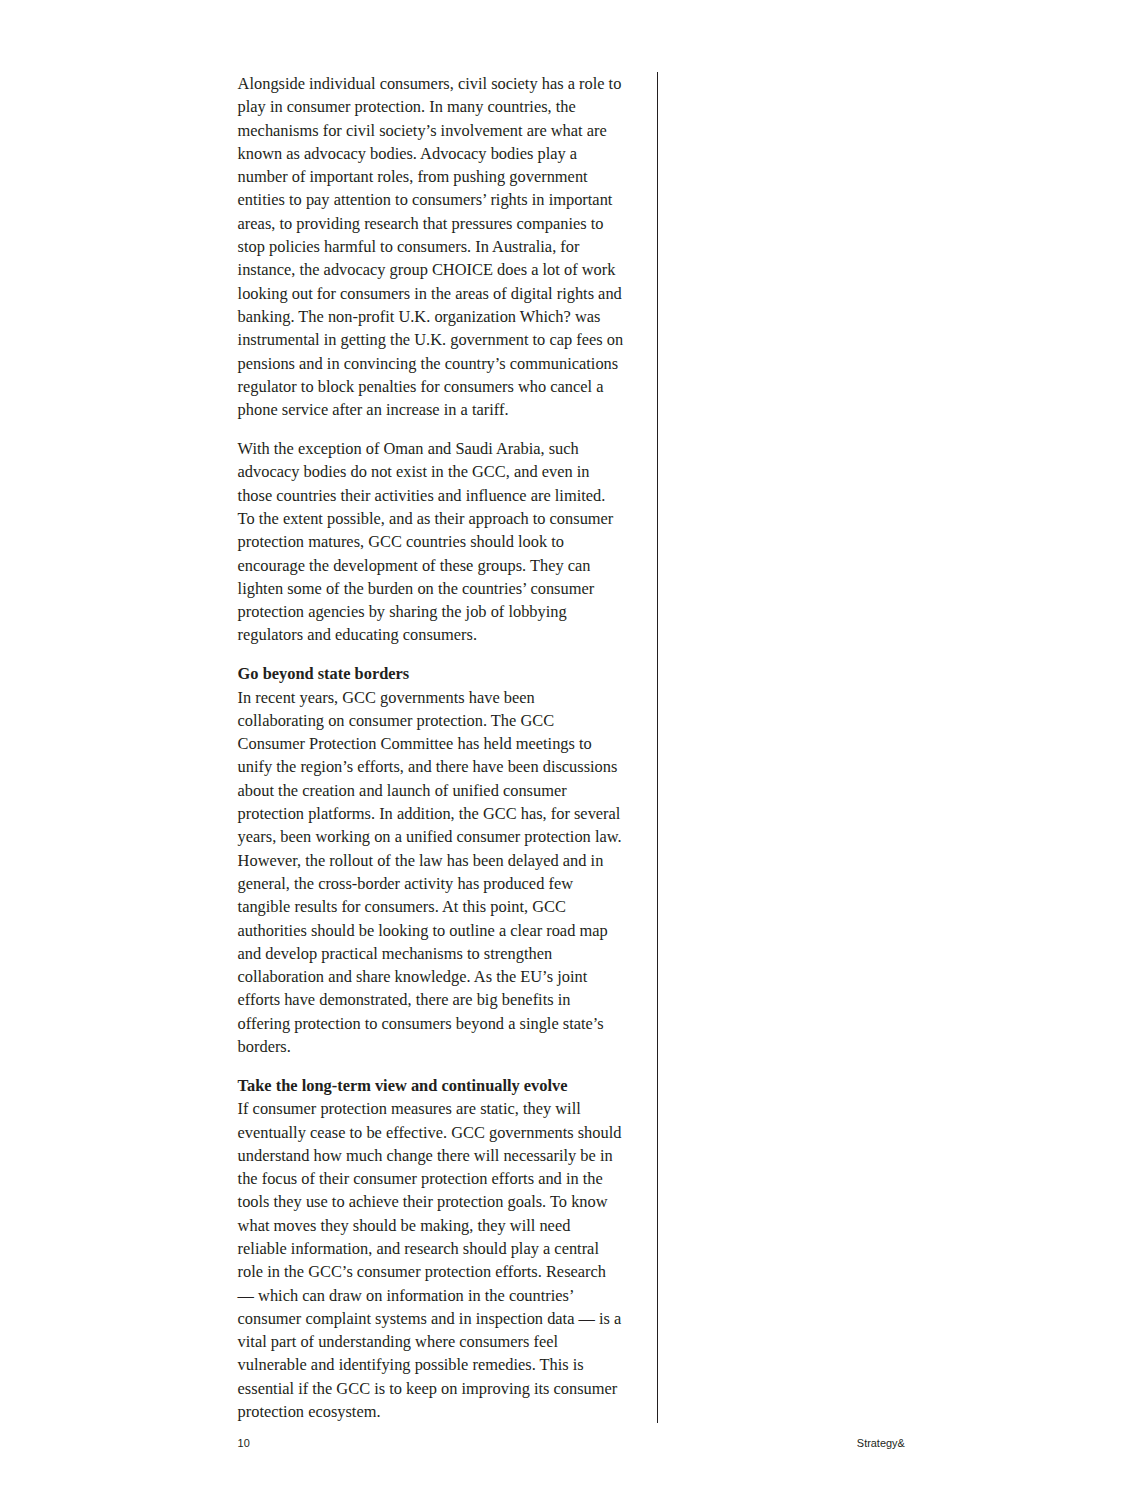Alongside individual consumers, civil society has a role to play in consumer protection. In many countries, the mechanisms for civil society’s involvement are what are known as advocacy bodies. Advocacy bodies play a number of important roles, from pushing government entities to pay attention to consumers’ rights in important areas, to providing research that pressures companies to stop policies harmful to consumers. In Australia, for instance, the advocacy group CHOICE does a lot of work looking out for consumers in the areas of digital rights and banking. The non-profit U.K. organization Which? was instrumental in getting the U.K. government to cap fees on pensions and in convincing the country’s communications regulator to block penalties for consumers who cancel a phone service after an increase in a tariff.
With the exception of Oman and Saudi Arabia, such advocacy bodies do not exist in the GCC, and even in those countries their activities and influence are limited. To the extent possible, and as their approach to consumer protection matures, GCC countries should look to encourage the development of these groups. They can lighten some of the burden on the countries’ consumer protection agencies by sharing the job of lobbying regulators and educating consumers.
Go beyond state borders
In recent years, GCC governments have been collaborating on consumer protection. The GCC Consumer Protection Committee has held meetings to unify the region’s efforts, and there have been discussions about the creation and launch of unified consumer protection platforms. In addition, the GCC has, for several years, been working on a unified consumer protection law. However, the rollout of the law has been delayed and in general, the cross-border activity has produced few tangible results for consumers. At this point, GCC authorities should be looking to outline a clear road map and develop practical mechanisms to strengthen collaboration and share knowledge. As the EU’s joint efforts have demonstrated, there are big benefits in offering protection to consumers beyond a single state’s borders.
Take the long-term view and continually evolve
If consumer protection measures are static, they will eventually cease to be effective. GCC governments should understand how much change there will necessarily be in the focus of their consumer protection efforts and in the tools they use to achieve their protection goals. To know what moves they should be making, they will need reliable information, and research should play a central role in the GCC’s consumer protection efforts. Research — which can draw on information in the countries’ consumer complaint systems and in inspection data — is a vital part of understanding where consumers feel vulnerable and identifying possible remedies. This is essential if the GCC is to keep on improving its consumer protection ecosystem.
10 Strategy&